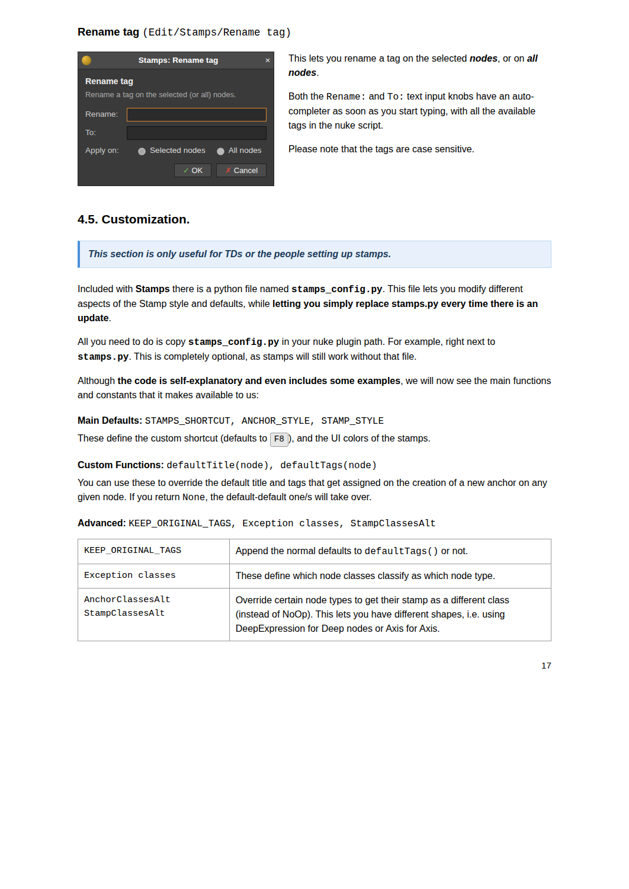Rename tag (Edit/Stamps/Rename tag)
Stamps: Rename tag ×
Rename tag
Rename a tag on the selected (or all) nodes.
Rename:
To:
Apply on: Selected nodes All nodes
✓ OK ✗ Cancel
This lets you rename a tag on the selected nodes, or on all nodes.
Both the Rename: and To: text input knobs have an auto-completer as soon as you start typing, with all the available tags in the nuke script.
Please note that the tags are case sensitive.
4.5. Customization.
This section is only useful for TDs or the people setting up stamps.
Included with Stamps there is a python file named stamps_config.py. This file lets you modify different aspects of the Stamp style and defaults, while letting you simply replace stamps.py every time there is an update.
All you need to do is copy stamps_config.py in your nuke plugin path. For example, right next to stamps.py. This is completely optional, as stamps will still work without that file.
Although the code is self-explanatory and even includes some examples, we will now see the main functions and constants that it makes available to us:
Main Defaults: STAMPS_SHORTCUT, ANCHOR_STYLE, STAMP_STYLE
These define the custom shortcut (defaults to F8), and the UI colors of the stamps.
Custom Functions: defaultTitle(node), defaultTags(node)
You can use these to override the default title and tags that get assigned on the creation of a new anchor on any given node. If you return None, the default-default one/s will take over.
Advanced: KEEP_ORIGINAL_TAGS, Exception classes, StampClassesAlt
| KEEP_ORIGINAL_TAGS | Append the normal defaults to defaultTags() or not. |
| Exception classes | These define which node classes classify as which node type. |
| AnchorClassesAlt StampClassesAlt | Override certain node types to get their stamp as a different class (instead of NoOp). This lets you have different shapes, i.e. using DeepExpression for Deep nodes or Axis for Axis. |
17